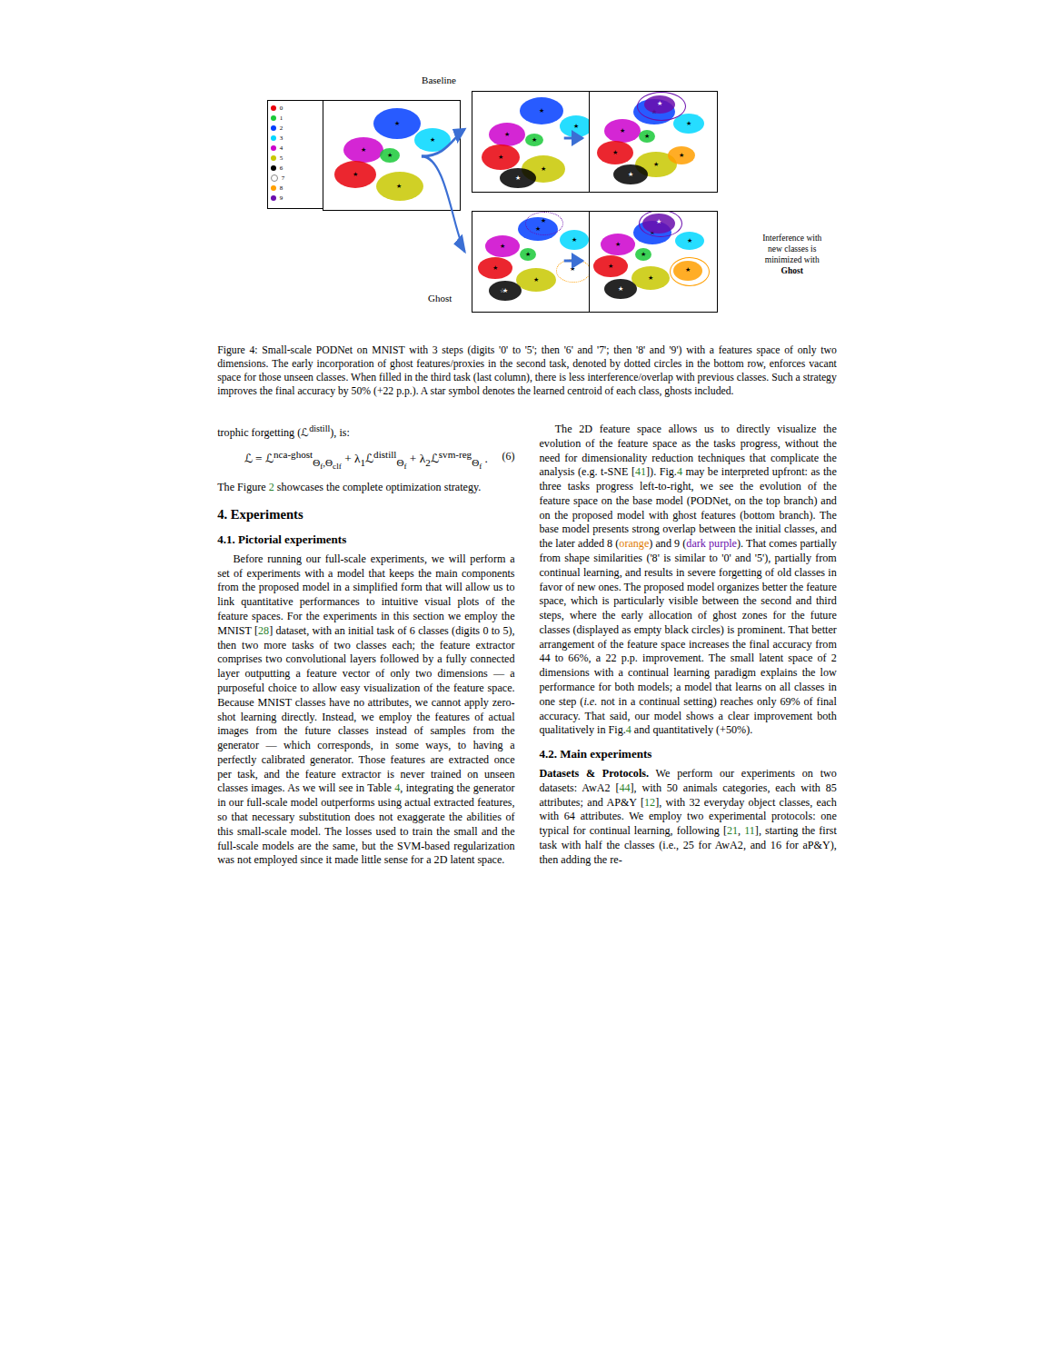0
1
2
3
4
5
6
7
8
9
★
★
★
★
★
★
Baseline
★
★
★
★
★
★
★
★
★
★
★
★
★
★
★
★
Ghost
★
★
★
★
★
★
★
★
★
☆
★
★
★
★
★
★
★
★
★
Interference with
new classes is
minimized with
Ghost
Figure 4: Small-scale PODNet on MNIST with 3 steps (digits '0' to '5'; then '6' and '7'; then '8' and '9') with a features space of only two dimensions. The early incorporation of ghost features/proxies in the second task, denoted by dotted circles in the bottom row, enforces vacant space for those unseen classes. When filled in the third task (last column), there is less interference/overlap with previous classes. Such a strategy improves the final accuracy by 50% (+22 p.p.). A star symbol denotes the learned centroid of each class, ghosts included.
trophic forgetting (ℒdistill), is:
ℒ = ℒnca-ghostΘf,Θclf + λ1ℒdistillΘf + λ2ℒsvm-regΘf . (6)
The Figure 2 showcases the complete optimization strategy.
4. Experiments
4.1. Pictorial experiments
Before running our full-scale experiments, we will perform a set of experiments with a model that keeps the main components from the proposed model in a simplified form that will allow us to link quantitative performances to intuitive visual plots of the feature spaces. For the experiments in this section we employ the MNIST [28] dataset, with an initial task of 6 classes (digits 0 to 5), then two more tasks of two classes each; the feature extractor comprises two convolutional layers followed by a fully connected layer outputting a feature vector of only two dimensions — a purposeful choice to allow easy visualization of the feature space. Because MNIST classes have no attributes, we cannot apply zero-shot learning directly. Instead, we employ the features of actual images from the future classes instead of samples from the generator — which corresponds, in some ways, to having a perfectly calibrated generator. Those features are extracted once per task, and the feature extractor is never trained on unseen classes images. As we will see in Table 4, integrating the generator in our full-scale model outperforms using actual extracted features, so that necessary substitution does not exaggerate the abilities of this small-scale model. The losses used to train the small and the full-scale models are the same, but the SVM-based regularization was not employed since it made little sense for a 2D latent space.
The 2D feature space allows us to directly visualize the evolution of the feature space as the tasks progress, without the need for dimensionality reduction techniques that complicate the analysis (e.g. t-SNE [41]). Fig.4 may be interpreted upfront: as the three tasks progress left-to-right, we see the evolution of the feature space on the base model (PODNet, on the top branch) and on the proposed model with ghost features (bottom branch). The base model presents strong overlap between the initial classes, and the later added 8 (orange) and 9 (dark purple). That comes partially from shape similarities ('8' is similar to '0' and '5'), partially from continual learning, and results in severe forgetting of old classes in favor of new ones. The proposed model organizes better the feature space, which is particularly visible between the second and third steps, where the early allocation of ghost zones for the future classes (displayed as empty black circles) is prominent. That better arrangement of the feature space increases the final accuracy from 44 to 66%, a 22 p.p. improvement. The small latent space of 2 dimensions with a continual learning paradigm explains the low performance for both models; a model that learns on all classes in one step (i.e. not in a continual setting) reaches only 69% of final accuracy. That said, our model shows a clear improvement both qualitatively in Fig.4 and quantitatively (+50%).
4.2. Main experiments
Datasets & Protocols. We perform our experiments on two datasets: AwA2 [44], with 50 animals categories, each with 85 attributes; and AP&Y [12], with 32 everyday object classes, each with 64 attributes. We employ two experimental protocols: one typical for continual learning, following [21, 11], starting the first task with half the classes (i.e., 25 for AwA2, and 16 for aP&Y), then adding the re-